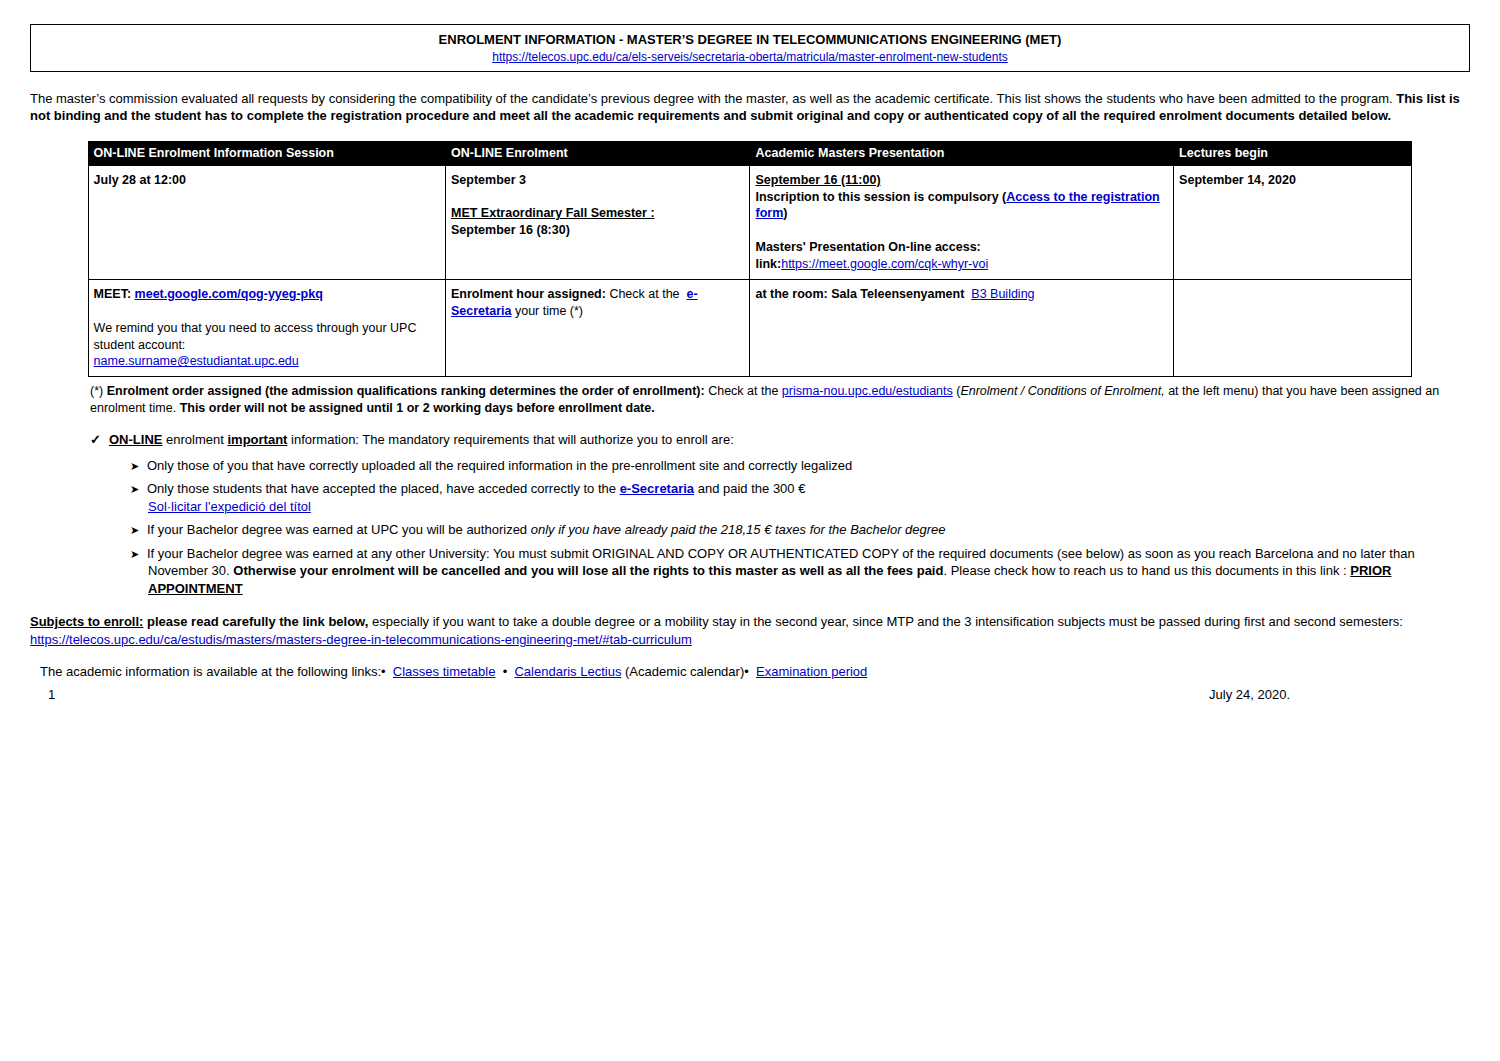ENROLMENT INFORMATION - MASTER’S DEGREE IN TELECOMMUNICATIONS ENGINEERING (MET)
https://telecos.upc.edu/ca/els-serveis/secretaria-oberta/matricula/master-enrolment-new-students
The master’s commission evaluated all requests by considering the compatibility of the candidate’s previous degree with the master, as well as the academic certificate. This list shows the students who have been admitted to the program. This list is not binding and the student has to complete the registration procedure and meet all the academic requirements and submit original and copy or authenticated copy of all the required enrolment documents detailed below.
| ON-LINE Enrolment Information Session | ON-LINE Enrolment | Academic Masters Presentation | Lectures begin |
| --- | --- | --- | --- |
| July 28 at 12:00 | September 3 MET Extraordinary Fall Semester : September 16 (8:30) | September 16 (11:00) Inscription to this session is compulsory ( Access to the registration form ) Masters' Presentation On-line access: link: https://meet.google.com/cqk-whyr-voi | September 14, 2020 |
| MEET: meet.google.com/qog-yyeg-pkq We remind you that you need to access through your UPC student account: name.surname@estudiantat.upc.edu | Enrolment hour assigned: Check at the e-Secretaria your time (*) | at the room: Sala Teleensenyament B3 Building | |
(*) Enrolment order assigned (the admission qualifications ranking determines the order of enrollment): Check at the prisma-nou.upc.edu/estudiants (Enrolment / Conditions of Enrolment, at the left menu) that you have been assigned an enrolment time. This order will not be assigned until 1 or 2 working days before enrollment date.
ON-LINE enrolment important information: The mandatory requirements that will authorize you to enroll are:
Only those of you that have correctly uploaded all the required information in the pre-enrollment site and correctly legalized
Only those students that have accepted the placed, have acceded correctly to the e-Secretaria and paid the 300 €
Sol·licitar l'expedició del títol
If your Bachelor degree was earned at UPC you will be authorized only if you have already paid the 218,15 € taxes for the Bachelor degree
If your Bachelor degree was earned at any other University: You must submit ORIGINAL AND COPY OR AUTHENTICATED COPY of the required documents (see below) as soon as you reach Barcelona and no later than November 30. Otherwise your enrolment will be cancelled and you will lose all the rights to this master as well as all the fees paid. Please check how to reach us to hand us this documents in this link : PRIOR APPOINTMENT
Subjects to enroll: please read carefully the link below, especially if you want to take a double degree or a mobility stay in the second year, since MTP and the 3 intensification subjects must be passed during first and second semesters: https://telecos.upc.edu/ca/estudis/masters/masters-degree-in-telecommunications-engineering-met/#tab-curriculum
The academic information is available at the following links:• Classes timetable • Calendaris Lectius (Academic calendar)• Examination period
1
July 24, 2020.